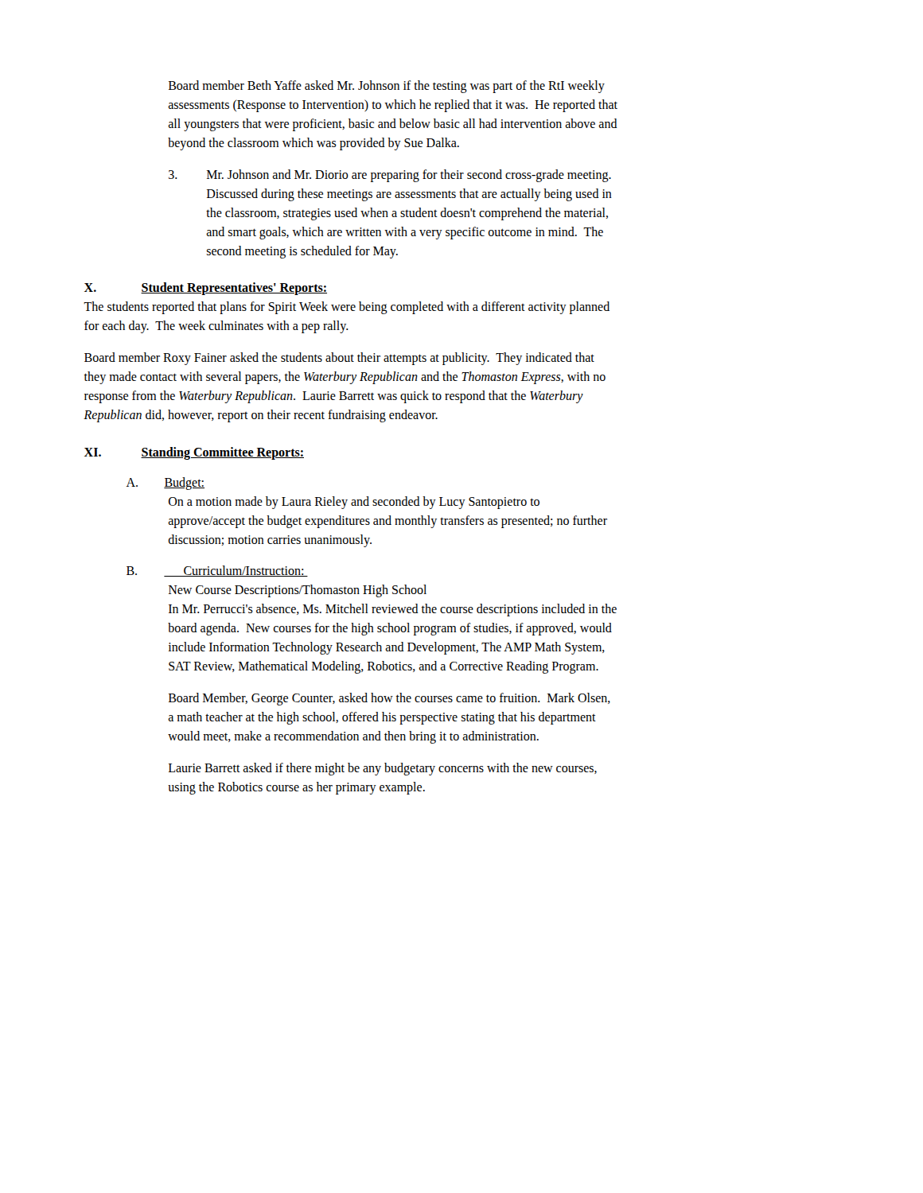Board member Beth Yaffe asked Mr. Johnson if the testing was part of the RtI weekly assessments (Response to Intervention) to which he replied that it was. He reported that all youngsters that were proficient, basic and below basic all had intervention above and beyond the classroom which was provided by Sue Dalka.
3.
Mr. Johnson and Mr. Diorio are preparing for their second cross-grade meeting. Discussed during these meetings are assessments that are actually being used in the classroom, strategies used when a student doesn't comprehend the material, and smart goals, which are written with a very specific outcome in mind. The second meeting is scheduled for May.
X.
Student Representatives' Reports:
The students reported that plans for Spirit Week were being completed with a different activity planned for each day. The week culminates with a pep rally.
Board member Roxy Fainer asked the students about their attempts at publicity. They indicated that they made contact with several papers, the Waterbury Republican and the Thomaston Express, with no response from the Waterbury Republican. Laurie Barrett was quick to respond that the Waterbury Republican did, however, report on their recent fundraising endeavor.
XI.
Standing Committee Reports:
A.
Budget:
On a motion made by Laura Rieley and seconded by Lucy Santopietro to approve/accept the budget expenditures and monthly transfers as presented; no further discussion; motion carries unanimously.
B.
Curriculum/Instruction:
New Course Descriptions/Thomaston High School
In Mr. Perrucci's absence, Ms. Mitchell reviewed the course descriptions included in the board agenda. New courses for the high school program of studies, if approved, would include Information Technology Research and Development, The AMP Math System, SAT Review, Mathematical Modeling, Robotics, and a Corrective Reading Program.
Board Member, George Counter, asked how the courses came to fruition. Mark Olsen, a math teacher at the high school, offered his perspective stating that his department would meet, make a recommendation and then bring it to administration.
Laurie Barrett asked if there might be any budgetary concerns with the new courses, using the Robotics course as her primary example.